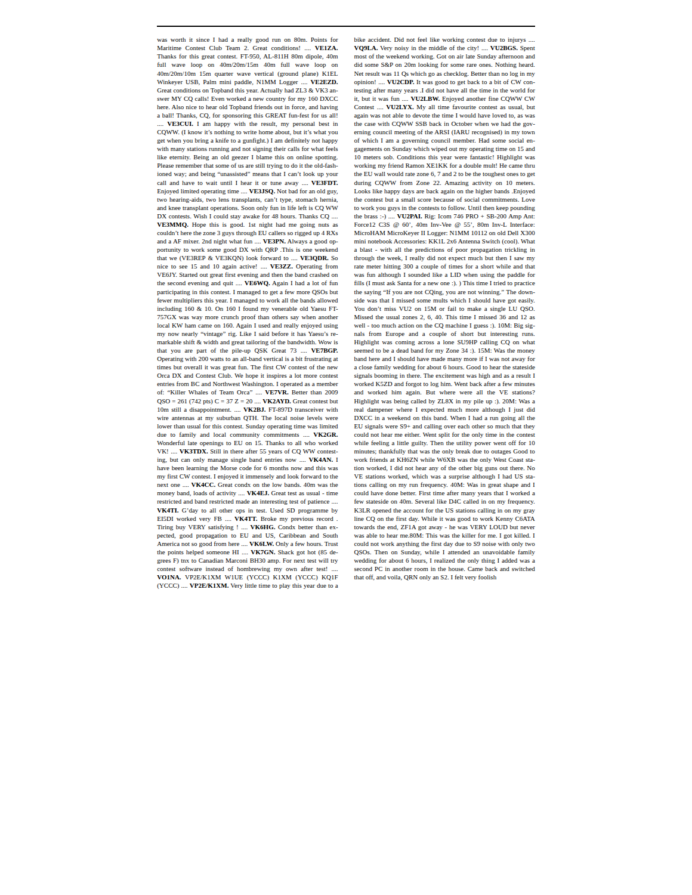was worth it since I had a really good run on 80m. Points for Maritime Contest Club Team 2. Great conditions! .... VE1ZA. Thanks for this great contest. FT-950, AL-811H 80m dipole, 40m full wave loop on 40m/20m/15m 40m full wave loop on 40m/20m/10m 15m quarter wave vertical (ground plane) K1EL Winkeyer USB, Palm mini paddle, N1MM Logger .... VE2EZD. Great conditions on Topband this year. Actually had ZL3 & VK3 answer MY CQ calls! Even worked a new country for my 160 DXCC here. Also nice to hear old Topband friends out in force, and having a ball! Thanks, CQ, for sponsoring this GREAT fun-fest for us all! .... VE3CUI. I am happy with the result, my personal best in CQWW. (I know it’s nothing to write home about, but it’s what you get when you bring a knife to a gunfight.) I am definitely not happy with many stations running and not signing their calls for what feels like eternity. Being an old geezer I blame this on online spotting. Please remember that some of us are still trying to do it the old-fashioned way; and being “unassisted” means that I can’t look up your call and have to wait until I hear it or tune away .... VE3FDT. Enjoyed limited operating time .... VE3JSQ. Not bad for an old guy, two hearing-aids, two lens transplants, can’t type, stomach hernia, and knee transplant operations. Soon only fun in life left is CQ WW DX contests. Wish I could stay awake for 48 hours. Thanks CQ .... VE3MMQ. Hope this is good. 1st night had me going nuts as couldn’t here the zone 3 guys through EU callers so rigged up 4 RXs and a AF mixer. 2nd night what fun .... VE3PN. Always a good opportunity to work some good DX with QRP .This is one weekend that we (VE3REP & VE3KQN) look forward to .... VE3QDR. So nice to see 15 and 10 again active! .... VE3ZZ. Operating from VE6JY. Started out great first evening and then the band crashed on the second evening and quit .... VE6WQ. Again I had a lot of fun participating in this contest. I managed to get a few more QSOs but fewer multipliers this year. I managed to work all the bands allowed including 160 & 10. On 160 I found my venerable old Yaesu FT-757GX was way more crunch proof than others say when another local KW ham came on 160. Again I used and really enjoyed using my now nearly “vintage” rig. Like I said before it has Yaesu’s remarkable shift & width and great tailoring of the bandwidth. Wow is that you are part of the pile-up QSK Great 73 .... VE7BGP. Operating with 200 watts to an all-band vertical is a bit frustrating at times but overall it was great fun. The first CW contest of the new Orca DX and Contest Club. We hope it inspires a lot more contest entries from BC and Northwest Washington. I operated as a member of: “Killer Whales of Team Orca” .... VE7VR. Better than 2009 QSO = 261 (742 pts) C = 37 Z = 20 .... VK2AYD. Great contest but 10m still a disappointment. .... VK2BJ. FT-897D transceiver with wire antennas at my suburban QTH. The local noise levels were lower than usual for this contest. Sunday operating time was limited due to family and local community commitments .... VK2GR. Wonderful late openings to EU on 15. Thanks to all who worked VK! .... VK3TDX. Still in there after 55 years of CQ WW contesting, but can only manage single band entries now .... VK4AN. I have been learning the Morse code for 6 months now and this was my first CW contest. I enjoyed it immensely and look forward to the next one .... VK4CC. Great condx on the low bands. 40m was the money band, loads of activity .... VK4EJ. Great test as usual - time restricted and band restricted made an interesting test of patience .... VK4TI. G’day to all other ops in test. Used SD programme by EI5DI worked very FB .... VK4TT. Broke my previous record . Tiring buy VERY satisfying ! .... VK6HG. Condx better than expected, good propagation to EU and US, Caribbean and South America not so good from here .... VK6LW. Only a few hours. Trust the points helped someone HI .... VK7GN. Shack got hot (85 degrees F) tnx to Canadian Marconi BH30 amp. For next test will try contest software instead of hombrewing my own after test! .... VO1NA. VP2E/K1XM W1UE (YCCC) K1XM (YCCC) KQ1F (YCCC) .... VP2E/K1XM. Very little time to play this year due to a bike accident. Did not feel like working contest due to injurys .... VQ9LA. Very noisy in the middle of the city! .... VU2BGS. Spent most of the weekend working. Got on air late Sunday afternoon and did some S&P on 20m looking for some rare ones. Nothing heard. Net result was 11 Qs which go as checklog. Better than no log in my opinion! .... VU2CDP. It was good to get back to a bit of CW contesting after many years .I did not have all the time in the world for it, but it was fun .... VU2LBW. Enjoyed another fine CQWW CW Contest .... VU2LYX. My all time favourite contest as usual, but again was not able to devote the time I would have loved to, as was the case with CQWW SSB back in October when we had the governing council meeting of the ARSI (IARU recognised) in my town of which I am a governing council member. Had some social engagements on Sunday which wiped out my operating time on 15 and 10 meters sob. Conditions this year were fantastic! Highlight was working my friend Ramon XE1KK for a double mult! He came thru the EU wall would rate zone 6, 7 and 2 to be the toughest ones to get during CQWW from Zone 22. Amazing activity on 10 meters. Looks like happy days are back again on the higher bands .Enjoyed the contest but a small score because of social commitments. Love to work you guys in the contests to follow. Until then keep pounding the brass :-) .... VU2PAI. Rig: Icom 746 PRO + SB-200 Amp Ant: Force12 C3S @ 60’, 40m Inv-Vee @ 55’, 80m Inv-L Interface: MicroHAM MicroKeyer II Logger: N1MM 10112 on old Dell X300 mini notebook Accessories: KK1L 2x6 Antenna Switch (cool). What a blast - with all the predictions of poor propagation trickling in through the week, I really did not expect much but then I saw my rate meter hitting 300 a couple of times for a short while and that was fun although I sounded like a LID when using the paddle for fills (I must ask Santa for a new one :). ) This time I tried to practice the saying “If you are not CQing, you are not winning.” The downside was that I missed some mults which I should have got easily. You don’t miss VU2 on 15M or fail to make a single LU QSO. Missed the usual zones 2, 6, 40. This time I missed 36 and 12 as well - too much action on the CQ machine I guess :). 10M: Big signals from Europe and a couple of short but interesting runs. Highlight was coming across a lone SU9HP calling CQ on what seemed to be a dead band for my Zone 34 :). 15M: Was the money band here and I should have made many more if I was not away for a close family wedding for about 6 hours. Good to hear the stateside signals booming in there. The excitement was high and as a result I worked K5ZD and forgot to log him. Went back after a few minutes and worked him again. But where were all the VE stations? Highlight was being called by ZL8X in my pile up :). 20M: Was a real dampener where I expected much more although I just did DXCC in a weekend on this band. When I had a run going all the EU signals were S9+ and calling over each other so much that they could not hear me either. Went split for the only time in the contest while feeling a little guilty. Then the utility power went off for 10 minutes; thankfully that was the only break due to outages Good to work friends at KH6ZN while W6XB was the only West Coast station worked, I did not hear any of the other big guns out there. No VE stations worked, which was a surprise although I had US stations calling on my run frequency. 40M: Was in great shape and I could have done better. First time after many years that I worked a few stateside on 40m. Several like D4C called in on my frequency. K3LR opened the account for the US stations calling in on my gray line CQ on the first day. While it was good to work Kenny C6ATA towards the end, ZF1A got away - he was VERY LOUD but never was able to hear me.80M: This was the killer for me. I got killed. I could not work anything the first day due to S9 noise with only two QSOs. Then on Sunday, while I attended an unavoidable family wedding for about 6 hours, I realized the only thing I added was a second PC in another room in the house. Came back and switched that off, and voila, QRN only an S2. I felt very foolish